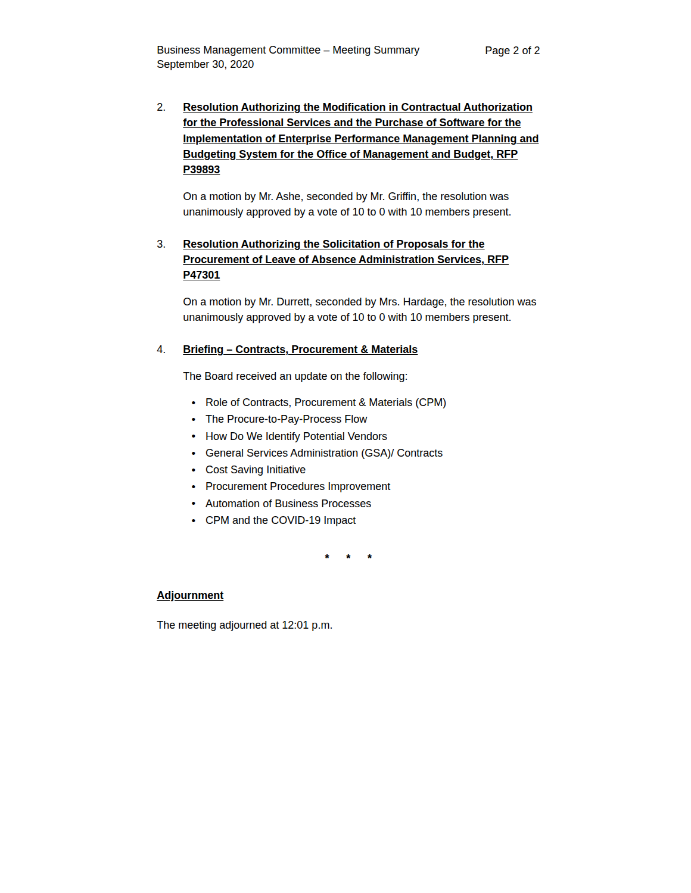Business Management Committee – Meeting Summary
September 30, 2020
Page 2 of 2
2. Resolution Authorizing the Modification in Contractual Authorization for the Professional Services and the Purchase of Software for the Implementation of Enterprise Performance Management Planning and Budgeting System for the Office of Management and Budget, RFP P39893
On a motion by Mr. Ashe, seconded by Mr. Griffin, the resolution was unanimously approved by a vote of 10 to 0 with 10 members present.
3. Resolution Authorizing the Solicitation of Proposals for the Procurement of Leave of Absence Administration Services, RFP P47301
On a motion by Mr. Durrett, seconded by Mrs. Hardage, the resolution was unanimously approved by a vote of 10 to 0 with 10 members present.
4. Briefing – Contracts, Procurement & Materials
The Board received an update on the following:
Role of Contracts, Procurement & Materials (CPM)
The Procure-to-Pay-Process Flow
How Do We Identify Potential Vendors
General Services Administration (GSA)/ Contracts
Cost Saving Initiative
Procurement Procedures Improvement
Automation of Business Processes
CPM and the COVID-19 Impact
***
Adjournment
The meeting adjourned at 12:01 p.m.